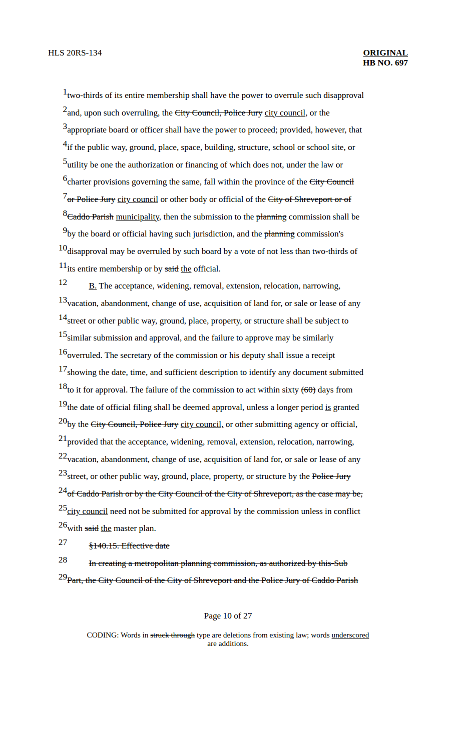HLS 20RS-134
ORIGINAL
HB NO. 697
| 1 | two-thirds of its entire membership shall have the power to overrule such disapproval |
| 2 | and, upon such overruling, the City Council, Police Jury city council , or the |
| 3 | appropriate board or officer shall have the power to proceed; provided, however, that |
| 4 | if the public way, ground, place, space, building, structure, school or school site, or |
| 5 | utility be one the authorization or financing of which does not, under the law or |
| 6 | charter provisions governing the same, fall within the province of the City Council |
| 7 | or Police Jury city council or other body or official of the City of Shreveport or of |
| 8 | Caddo Parish municipality , then the submission to the planning commission shall be |
| 9 | by the board or official having such jurisdiction, and the planning commission's |
| 10 | disapproval may be overruled by such board by a vote of not less than two-thirds of |
| 11 | its entire membership or by said the official. |
| 12 | B. The acceptance, widening, removal, extension, relocation, narrowing, |
| 13 | vacation, abandonment, change of use, acquisition of land for, or sale or lease of any |
| 14 | street or other public way, ground, place, property, or structure shall be subject to |
| 15 | similar submission and approval, and the failure to approve may be similarly |
| 16 | overruled. The secretary of the commission or his deputy shall issue a receipt |
| 17 | showing the date, time, and sufficient description to identify any document submitted |
| 18 | to it for approval. The failure of the commission to act within sixty (60) days from |
| 19 | the date of official filing shall be deemed approval, unless a longer period is granted |
| 20 | by the City Council, Police Jury city council, or other submitting agency or official, |
| 21 | provided that the acceptance, widening, removal, extension, relocation, narrowing, |
| 22 | vacation, abandonment, change of use, acquisition of land for, or sale or lease of any |
| 23 | street, or other public way, ground, place, property, or structure by the Police Jury |
| 24 | of Caddo Parish or by the City Council of the City of Shreveport, as the case may be, |
| 25 | city council need not be submitted for approval by the commission unless in conflict |
| 26 | with said the master plan. |
| 27 | §140.15. Effective date |
| 28 | In creating a metropolitan planning commission, as authorized by this-Sub |
| 29 | Part, the City Council of the City of Shreveport and the Police Jury of Caddo Parish |
Page 10 of 27
CODING: Words in struck through type are deletions from existing law; words underscored
are additions.